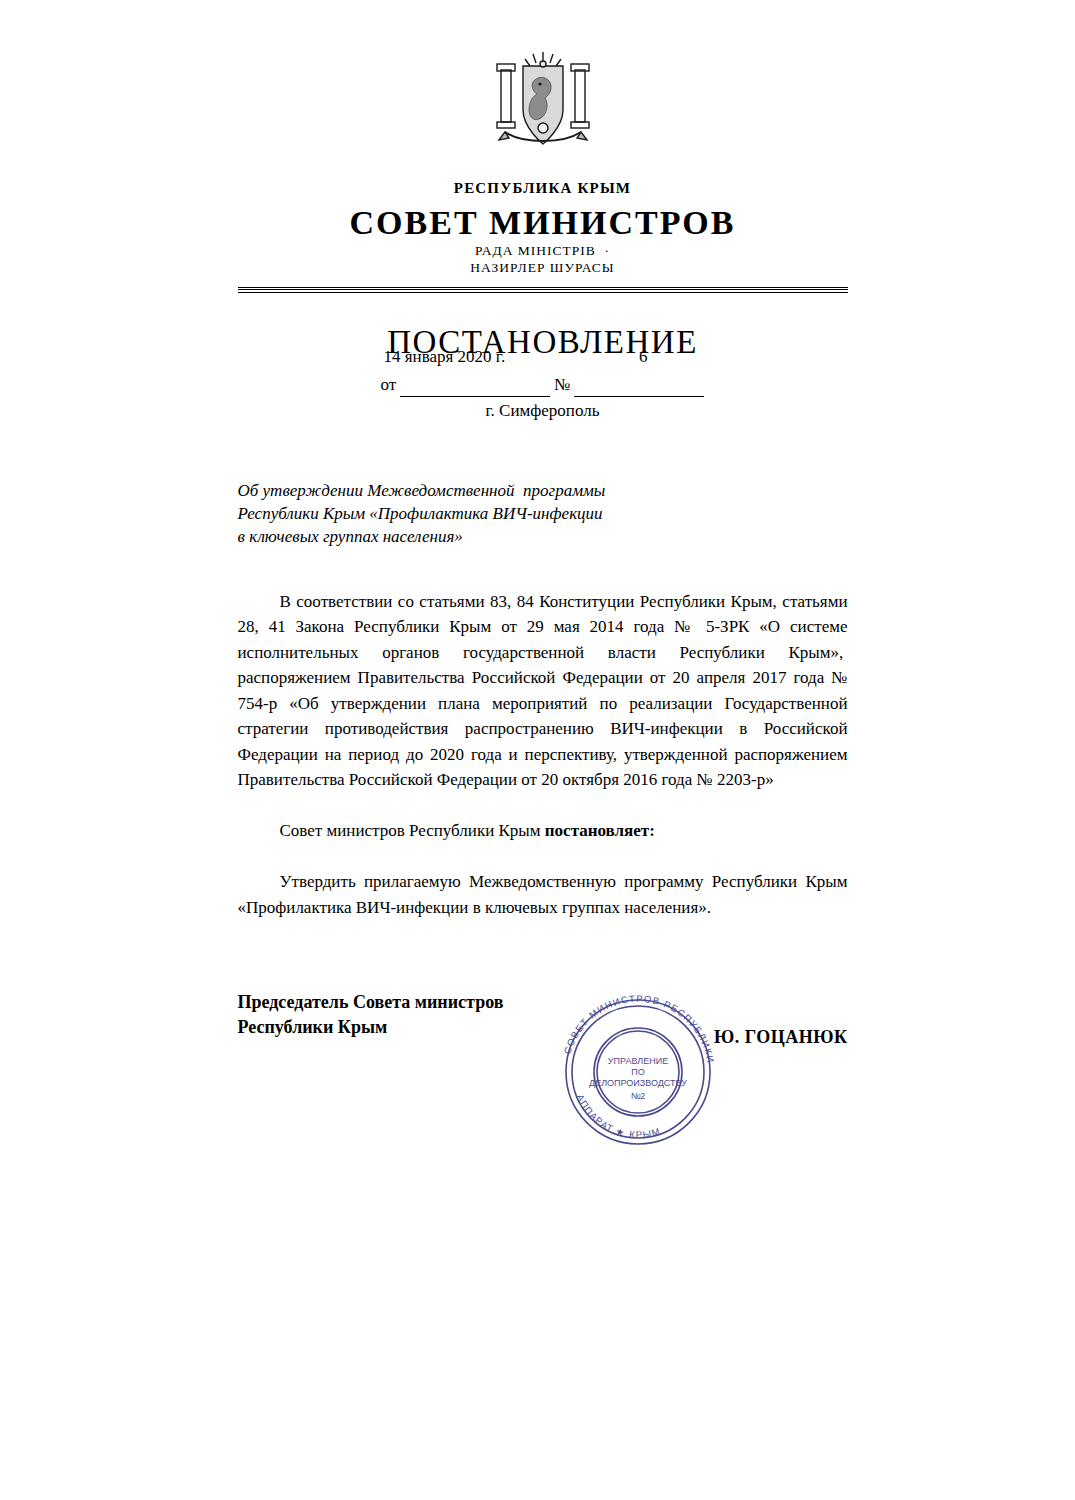РЕСПУБЛИКА КРЫМ
СОВЕТ МИНИСТРОВ
РАДА МІНІСТРІВ ·
НАЗИРЛЕР ШУРАСЫ
ПОСТАНОВЛЕНИЕ
14 января 2020 г. 6
от №
г. Симферополь
Об утверждении Межведомственной программы
Республики Крым «Профилактика ВИЧ-инфекции
в ключевых группах населения»
В соответствии со статьями 83, 84 Конституции Республики Крым, статьями 28, 41 Закона Республики Крым от 29 мая 2014 года № 5-ЗРК «О системе исполнительных органов государственной власти Республики Крым», распоряжением Правительства Российской Федерации от 20 апреля 2017 года № 754-р «Об утверждении плана мероприятий по реализации Государственной стратегии противодействия распространению ВИЧ-инфекции в Российской Федерации на период до 2020 года и перспективу, утвержденной распоряжением Правительства Российской Федерации от 20 октября 2016 года № 2203-р»
Совет министров Республики Крым постановляет:
Утвердить прилагаемую Межведомственную программу Республики Крым «Профилактика ВИЧ-инфекции в ключевых группах населения».
Председатель Совета министров
Республики Крым
СОВЕТ МИНИСТРОВ РЕСПУБЛИКИ АППАРАТ ★ КРЫМ УПРАВЛЕНИЕ ПО ДЕЛОПРОИЗВОДСТВУ №2
Ю. ГОЦАНЮК